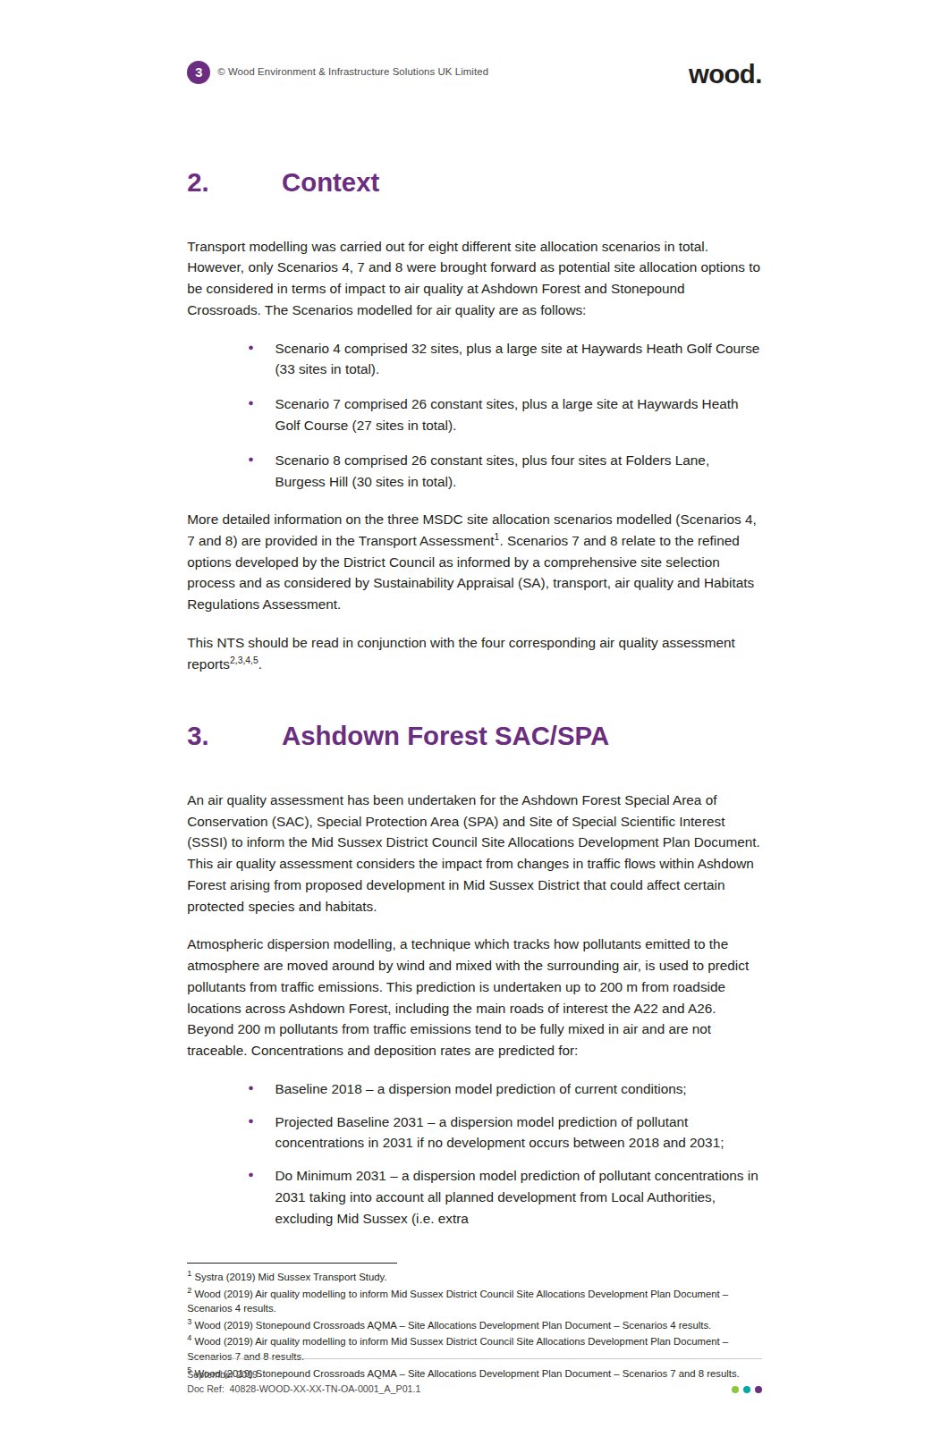3
© Wood Environment & Infrastructure Solutions UK Limited
wood.
2. Context
Transport modelling was carried out for eight different site allocation scenarios in total. However, only Scenarios 4, 7 and 8 were brought forward as potential site allocation options to be considered in terms of impact to air quality at Ashdown Forest and Stonepound Crossroads. The Scenarios modelled for air quality are as follows:
Scenario 4 comprised 32 sites, plus a large site at Haywards Heath Golf Course (33 sites in total).
Scenario 7 comprised 26 constant sites, plus a large site at Haywards Heath Golf Course (27 sites in total).
Scenario 8 comprised 26 constant sites, plus four sites at Folders Lane, Burgess Hill (30 sites in total).
More detailed information on the three MSDC site allocation scenarios modelled (Scenarios 4, 7 and 8) are provided in the Transport Assessment1. Scenarios 7 and 8 relate to the refined options developed by the District Council as informed by a comprehensive site selection process and as considered by Sustainability Appraisal (SA), transport, air quality and Habitats Regulations Assessment.
This NTS should be read in conjunction with the four corresponding air quality assessment reports2,3,4,5.
3. Ashdown Forest SAC/SPA
An air quality assessment has been undertaken for the Ashdown Forest Special Area of Conservation (SAC), Special Protection Area (SPA) and Site of Special Scientific Interest (SSSI) to inform the Mid Sussex District Council Site Allocations Development Plan Document. This air quality assessment considers the impact from changes in traffic flows within Ashdown Forest arising from proposed development in Mid Sussex District that could affect certain protected species and habitats.
Atmospheric dispersion modelling, a technique which tracks how pollutants emitted to the atmosphere are moved around by wind and mixed with the surrounding air, is used to predict pollutants from traffic emissions. This prediction is undertaken up to 200 m from roadside locations across Ashdown Forest, including the main roads of interest the A22 and A26. Beyond 200 m pollutants from traffic emissions tend to be fully mixed in air and are not traceable. Concentrations and deposition rates are predicted for:
Baseline 2018 – a dispersion model prediction of current conditions;
Projected Baseline 2031 – a dispersion model prediction of pollutant concentrations in 2031 if no development occurs between 2018 and 2031;
Do Minimum 2031 – a dispersion model prediction of pollutant concentrations in 2031 taking into account all planned development from Local Authorities, excluding Mid Sussex (i.e. extra
1 Systra (2019) Mid Sussex Transport Study.
2 Wood (2019) Air quality modelling to inform Mid Sussex District Council Site Allocations Development Plan Document – Scenarios 4 results.
3 Wood (2019) Stonepound Crossroads AQMA – Site Allocations Development Plan Document – Scenarios 4 results.
4 Wood (2019) Air quality modelling to inform Mid Sussex District Council Site Allocations Development Plan Document – Scenarios 7 and 8 results.
5 Wood (2019) Stonepound Crossroads AQMA – Site Allocations Development Plan Document – Scenarios 7 and 8 results.
September 2019
Doc Ref: 40828-WOOD-XX-XX-TN-OA-0001_A_P01.1